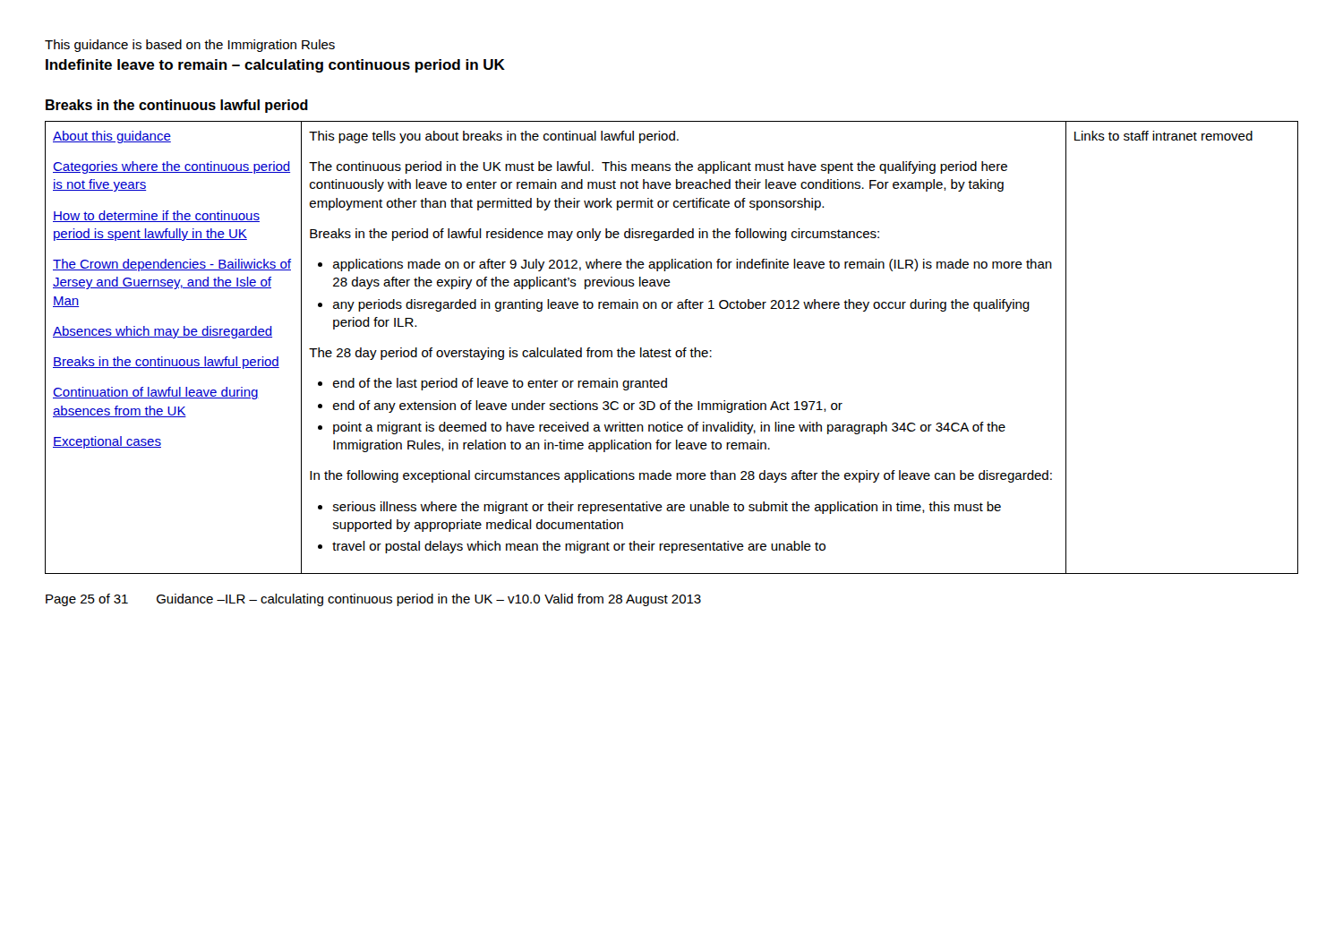This guidance is based on the Immigration Rules
Indefinite leave to remain – calculating continuous period in UK
Breaks in the continuous lawful period
| About this guidance Categories where the continuous period is not five years How to determine if the continuous period is spent lawfully in the UK The Crown dependencies - Bailiwicks of Jersey and Guernsey, and the Isle of Man Absences which may be disregarded Breaks in the continuous lawful period Continuation of lawful leave during absences from the UK Exceptional cases | This page tells you about breaks in the continual lawful period. The continuous period in the UK must be lawful. This means the applicant must have spent the qualifying period here continuously with leave to enter or remain and must not have breached their leave conditions. For example, by taking employment other than that permitted by their work permit or certificate of sponsorship. Breaks in the period of lawful residence may only be disregarded in the following circumstances: applications made on or after 9 July 2012, where the application for indefinite leave to remain (ILR) is made no more than 28 days after the expiry of the applicant’s previous leave any periods disregarded in granting leave to remain on or after 1 October 2012 where they occur during the qualifying period for ILR. The 28 day period of overstaying is calculated from the latest of the: end of the last period of leave to enter or remain granted end of any extension of leave under sections 3C or 3D of the Immigration Act 1971, or point a migrant is deemed to have received a written notice of invalidity, in line with paragraph 34C or 34CA of the Immigration Rules, in relation to an in-time application for leave to remain. In the following exceptional circumstances applications made more than 28 days after the expiry of leave can be disregarded: serious illness where the migrant or their representative are unable to submit the application in time, this must be supported by appropriate medical documentation travel or postal delays which mean the migrant or their representative are unable to | Links to staff intranet removed |
Page 25 of 31 Guidance –ILR – calculating continuous period in the UK – v10.0 Valid from 28 August 2013